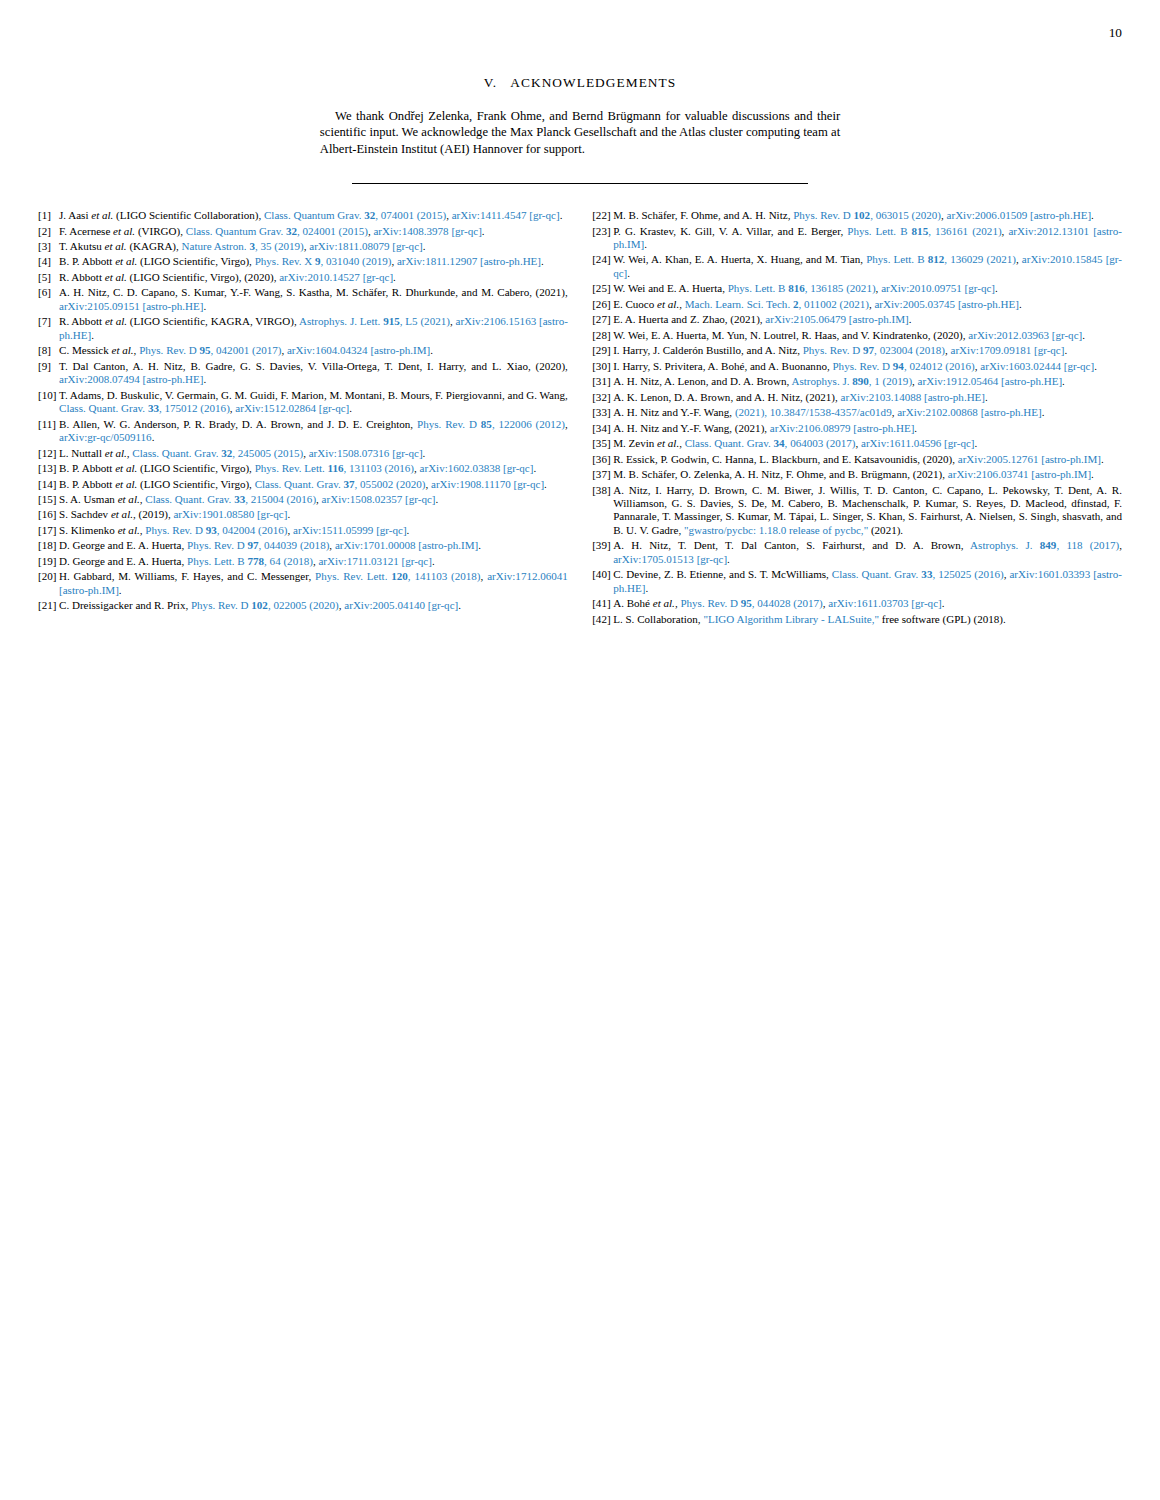10
V. ACKNOWLEDGEMENTS
We thank Ondřej Zelenka, Frank Ohme, and Bernd Brügmann for valuable discussions and their scientific input. We acknowledge the Max Planck Gesellschaft and the Atlas cluster computing team at Albert-Einstein Institut (AEI) Hannover for support.
J. Aasi et al. (LIGO Scientific Collaboration), Class. Quantum Grav. 32, 074001 (2015), arXiv:1411.4547 [gr-qc].
F. Acernese et al. (VIRGO), Class. Quantum Grav. 32, 024001 (2015), arXiv:1408.3978 [gr-qc].
T. Akutsu et al. (KAGRA), Nature Astron. 3, 35 (2019), arXiv:1811.08079 [gr-qc].
B. P. Abbott et al. (LIGO Scientific, Virgo), Phys. Rev. X 9, 031040 (2019), arXiv:1811.12907 [astro-ph.HE].
R. Abbott et al. (LIGO Scientific, Virgo), (2020), arXiv:2010.14527 [gr-qc].
A. H. Nitz, C. D. Capano, S. Kumar, Y.-F. Wang, S. Kastha, M. Schäfer, R. Dhurkunde, and M. Cabero, (2021), arXiv:2105.09151 [astro-ph.HE].
R. Abbott et al. (LIGO Scientific, KAGRA, VIRGO), Astrophys. J. Lett. 915, L5 (2021), arXiv:2106.15163 [astro-ph.HE].
C. Messick et al., Phys. Rev. D 95, 042001 (2017), arXiv:1604.04324 [astro-ph.IM].
T. Dal Canton, A. H. Nitz, B. Gadre, G. S. Davies, V. Villa-Ortega, T. Dent, I. Harry, and L. Xiao, (2020), arXiv:2008.07494 [astro-ph.HE].
T. Adams, D. Buskulic, V. Germain, G. M. Guidi, F. Marion, M. Montani, B. Mours, F. Piergiovanni, and G. Wang, Class. Quant. Grav. 33, 175012 (2016), arXiv:1512.02864 [gr-qc].
B. Allen, W. G. Anderson, P. R. Brady, D. A. Brown, and J. D. E. Creighton, Phys. Rev. D 85, 122006 (2012), arXiv:gr-qc/0509116.
L. Nuttall et al., Class. Quant. Grav. 32, 245005 (2015), arXiv:1508.07316 [gr-qc].
B. P. Abbott et al. (LIGO Scientific, Virgo), Phys. Rev. Lett. 116, 131103 (2016), arXiv:1602.03838 [gr-qc].
B. P. Abbott et al. (LIGO Scientific, Virgo), Class. Quant. Grav. 37, 055002 (2020), arXiv:1908.11170 [gr-qc].
S. A. Usman et al., Class. Quant. Grav. 33, 215004 (2016), arXiv:1508.02357 [gr-qc].
S. Sachdev et al., (2019), arXiv:1901.08580 [gr-qc].
S. Klimenko et al., Phys. Rev. D 93, 042004 (2016), arXiv:1511.05999 [gr-qc].
D. George and E. A. Huerta, Phys. Rev. D 97, 044039 (2018), arXiv:1701.00008 [astro-ph.IM].
D. George and E. A. Huerta, Phys. Lett. B 778, 64 (2018), arXiv:1711.03121 [gr-qc].
H. Gabbard, M. Williams, F. Hayes, and C. Messenger, Phys. Rev. Lett. 120, 141103 (2018), arXiv:1712.06041 [astro-ph.IM].
C. Dreissigacker and R. Prix, Phys. Rev. D 102, 022005 (2020), arXiv:2005.04140 [gr-qc].
M. B. Schäfer, F. Ohme, and A. H. Nitz, Phys. Rev. D 102, 063015 (2020), arXiv:2006.01509 [astro-ph.HE].
P. G. Krastev, K. Gill, V. A. Villar, and E. Berger, Phys. Lett. B 815, 136161 (2021), arXiv:2012.13101 [astro-ph.IM].
W. Wei, A. Khan, E. A. Huerta, X. Huang, and M. Tian, Phys. Lett. B 812, 136029 (2021), arXiv:2010.15845 [gr-qc].
W. Wei and E. A. Huerta, Phys. Lett. B 816, 136185 (2021), arXiv:2010.09751 [gr-qc].
E. Cuoco et al., Mach. Learn. Sci. Tech. 2, 011002 (2021), arXiv:2005.03745 [astro-ph.HE].
E. A. Huerta and Z. Zhao, (2021), arXiv:2105.06479 [astro-ph.IM].
W. Wei, E. A. Huerta, M. Yun, N. Loutrel, R. Haas, and V. Kindratenko, (2020), arXiv:2012.03963 [gr-qc].
I. Harry, J. Calderón Bustillo, and A. Nitz, Phys. Rev. D 97, 023004 (2018), arXiv:1709.09181 [gr-qc].
I. Harry, S. Privitera, A. Bohé, and A. Buonanno, Phys. Rev. D 94, 024012 (2016), arXiv:1603.02444 [gr-qc].
A. H. Nitz, A. Lenon, and D. A. Brown, Astrophys. J. 890, 1 (2019), arXiv:1912.05464 [astro-ph.HE].
A. K. Lenon, D. A. Brown, and A. H. Nitz, (2021), arXiv:2103.14088 [astro-ph.HE].
A. H. Nitz and Y.-F. Wang, (2021), 10.3847/1538-4357/ac01d9, arXiv:2102.00868 [astro-ph.HE].
A. H. Nitz and Y.-F. Wang, (2021), arXiv:2106.08979 [astro-ph.HE].
M. Zevin et al., Class. Quant. Grav. 34, 064003 (2017), arXiv:1611.04596 [gr-qc].
R. Essick, P. Godwin, C. Hanna, L. Blackburn, and E. Katsavounidis, (2020), arXiv:2005.12761 [astro-ph.IM].
M. B. Schäfer, O. Zelenka, A. H. Nitz, F. Ohme, and B. Brügmann, (2021), arXiv:2106.03741 [astro-ph.IM].
A. Nitz, I. Harry, D. Brown, C. M. Biwer, J. Willis, T. D. Canton, C. Capano, L. Pekowsky, T. Dent, A. R. Williamson, G. S. Davies, S. De, M. Cabero, B. Machenschalk, P. Kumar, S. Reyes, D. Macleod, dfinstad, F. Pannarale, T. Massinger, S. Kumar, M. Tápai, L. Singer, S. Khan, S. Fairhurst, A. Nielsen, S. Singh, shasvath, and B. U. V. Gadre, "gwastro/pycbc: 1.18.0 release of pycbc," (2021).
A. H. Nitz, T. Dent, T. Dal Canton, S. Fairhurst, and D. A. Brown, Astrophys. J. 849, 118 (2017), arXiv:1705.01513 [gr-qc].
C. Devine, Z. B. Etienne, and S. T. McWilliams, Class. Quant. Grav. 33, 125025 (2016), arXiv:1601.03393 [astro-ph.HE].
A. Bohé et al., Phys. Rev. D 95, 044028 (2017), arXiv:1611.03703 [gr-qc].
L. S. Collaboration, "LIGO Algorithm Library - LALSuite," free software (GPL) (2018).